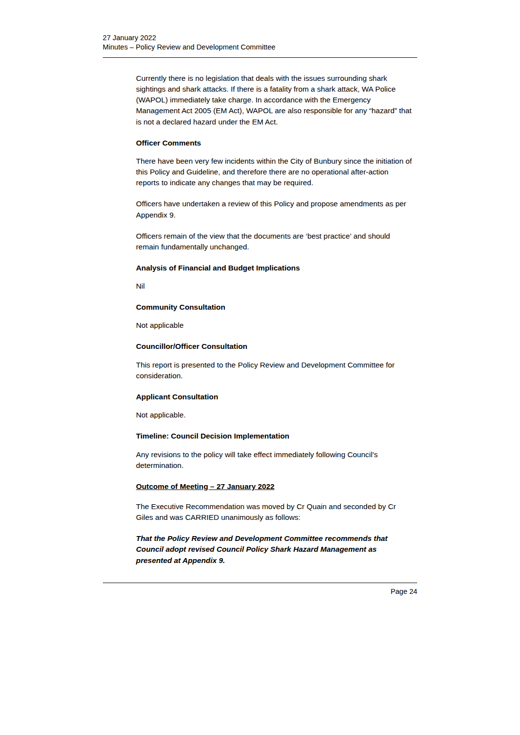27 January 2022 Minutes – Policy Review and Development Committee
Currently there is no legislation that deals with the issues surrounding shark sightings and shark attacks. If there is a fatality from a shark attack, WA Police (WAPOL) immediately take charge. In accordance with the Emergency Management Act 2005 (EM Act), WAPOL are also responsible for any “hazard” that is not a declared hazard under the EM Act.
Officer Comments
There have been very few incidents within the City of Bunbury since the initiation of this Policy and Guideline, and therefore there are no operational after-action reports to indicate any changes that may be required.
Officers have undertaken a review of this Policy and propose amendments as per Appendix 9.
Officers remain of the view that the documents are ‘best practice’ and should remain fundamentally unchanged.
Analysis of Financial and Budget Implications
Nil
Community Consultation
Not applicable
Councillor/Officer Consultation
This report is presented to the Policy Review and Development Committee for consideration.
Applicant Consultation
Not applicable.
Timeline: Council Decision Implementation
Any revisions to the policy will take effect immediately following Council’s determination.
Outcome of Meeting – 27 January 2022
The Executive Recommendation was moved by Cr Quain and seconded by Cr Giles and was CARRIED unanimously as follows:
That the Policy Review and Development Committee recommends that Council adopt revised Council Policy Shark Hazard Management as presented at Appendix 9.
Page 24